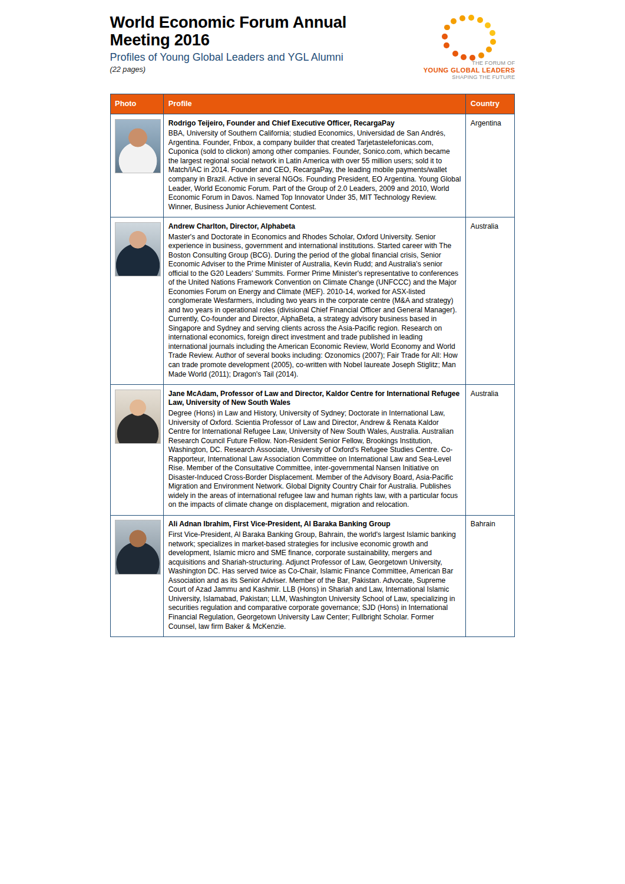World Economic Forum Annual Meeting 2016
Profiles of Young Global Leaders and YGL Alumni
(22 pages)
THE FORUM OF
YOUNG GLOBAL LEADERS
SHAPING THE FUTURE
| Photo | Profile | Country |
| --- | --- | --- |
| | Rodrigo Teijeiro, Founder and Chief Executive Officer, RecargaPay BBA, University of Southern California; studied Economics, Universidad de San Andrés, Argentina. Founder, Fnbox, a company builder that created Tarjetastelefonicas.com, Cuponica (sold to clickon) among other companies. Founder, Sonico.com, which became the largest regional social network in Latin America with over 55 million users; sold it to Match/IAC in 2014. Founder and CEO, RecargaPay, the leading mobile payments/wallet company in Brazil. Active in several NGOs. Founding President, EO Argentina. Young Global Leader, World Economic Forum. Part of the Group of 2.0 Leaders, 2009 and 2010, World Economic Forum in Davos. Named Top Innovator Under 35, MIT Technology Review. Winner, Business Junior Achievement Contest. | Argentina |
| | Andrew Charlton, Director, Alphabeta Master's and Doctorate in Economics and Rhodes Scholar, Oxford University. Senior experience in business, government and international institutions. Started career with The Boston Consulting Group (BCG). During the period of the global financial crisis, Senior Economic Adviser to the Prime Minister of Australia, Kevin Rudd; and Australia's senior official to the G20 Leaders' Summits. Former Prime Minister's representative to conferences of the United Nations Framework Convention on Climate Change (UNFCCC) and the Major Economies Forum on Energy and Climate (MEF). 2010-14, worked for ASX-listed conglomerate Wesfarmers, including two years in the corporate centre (M&A and strategy) and two years in operational roles (divisional Chief Financial Officer and General Manager). Currently, Co-founder and Director, AlphaBeta, a strategy advisory business based in Singapore and Sydney and serving clients across the Asia-Pacific region. Research on international economics, foreign direct investment and trade published in leading international journals including the American Economic Review, World Economy and World Trade Review. Author of several books including: Ozonomics (2007); Fair Trade for All: How can trade promote development (2005), co-written with Nobel laureate Joseph Stiglitz; Man Made World (2011); Dragon's Tail (2014). | Australia |
| | Jane McAdam, Professor of Law and Director, Kaldor Centre for International Refugee Law, University of New South Wales Degree (Hons) in Law and History, University of Sydney; Doctorate in International Law, University of Oxford. Scientia Professor of Law and Director, Andrew & Renata Kaldor Centre for International Refugee Law, University of New South Wales, Australia. Australian Research Council Future Fellow. Non-Resident Senior Fellow, Brookings Institution, Washington, DC. Research Associate, University of Oxford's Refugee Studies Centre. Co-Rapporteur, International Law Association Committee on International Law and Sea-Level Rise. Member of the Consultative Committee, inter-governmental Nansen Initiative on Disaster-Induced Cross-Border Displacement. Member of the Advisory Board, Asia-Pacific Migration and Environment Network. Global Dignity Country Chair for Australia. Publishes widely in the areas of international refugee law and human rights law, with a particular focus on the impacts of climate change on displacement, migration and relocation. | Australia |
| | Ali Adnan Ibrahim, First Vice-President, Al Baraka Banking Group First Vice-President, Al Baraka Banking Group, Bahrain, the world's largest Islamic banking network; specializes in market-based strategies for inclusive economic growth and development, Islamic micro and SME finance, corporate sustainability, mergers and acquisitions and Shariah-structuring. Adjunct Professor of Law, Georgetown University, Washington DC. Has served twice as Co-Chair, Islamic Finance Committee, American Bar Association and as its Senior Adviser. Member of the Bar, Pakistan. Advocate, Supreme Court of Azad Jammu and Kashmir. LLB (Hons) in Shariah and Law, International Islamic University, Islamabad, Pakistan; LLM, Washington University School of Law, specializing in securities regulation and comparative corporate governance; SJD (Hons) in International Financial Regulation, Georgetown University Law Center; Fullbright Scholar. Former Counsel, law firm Baker & McKenzie. | Bahrain |